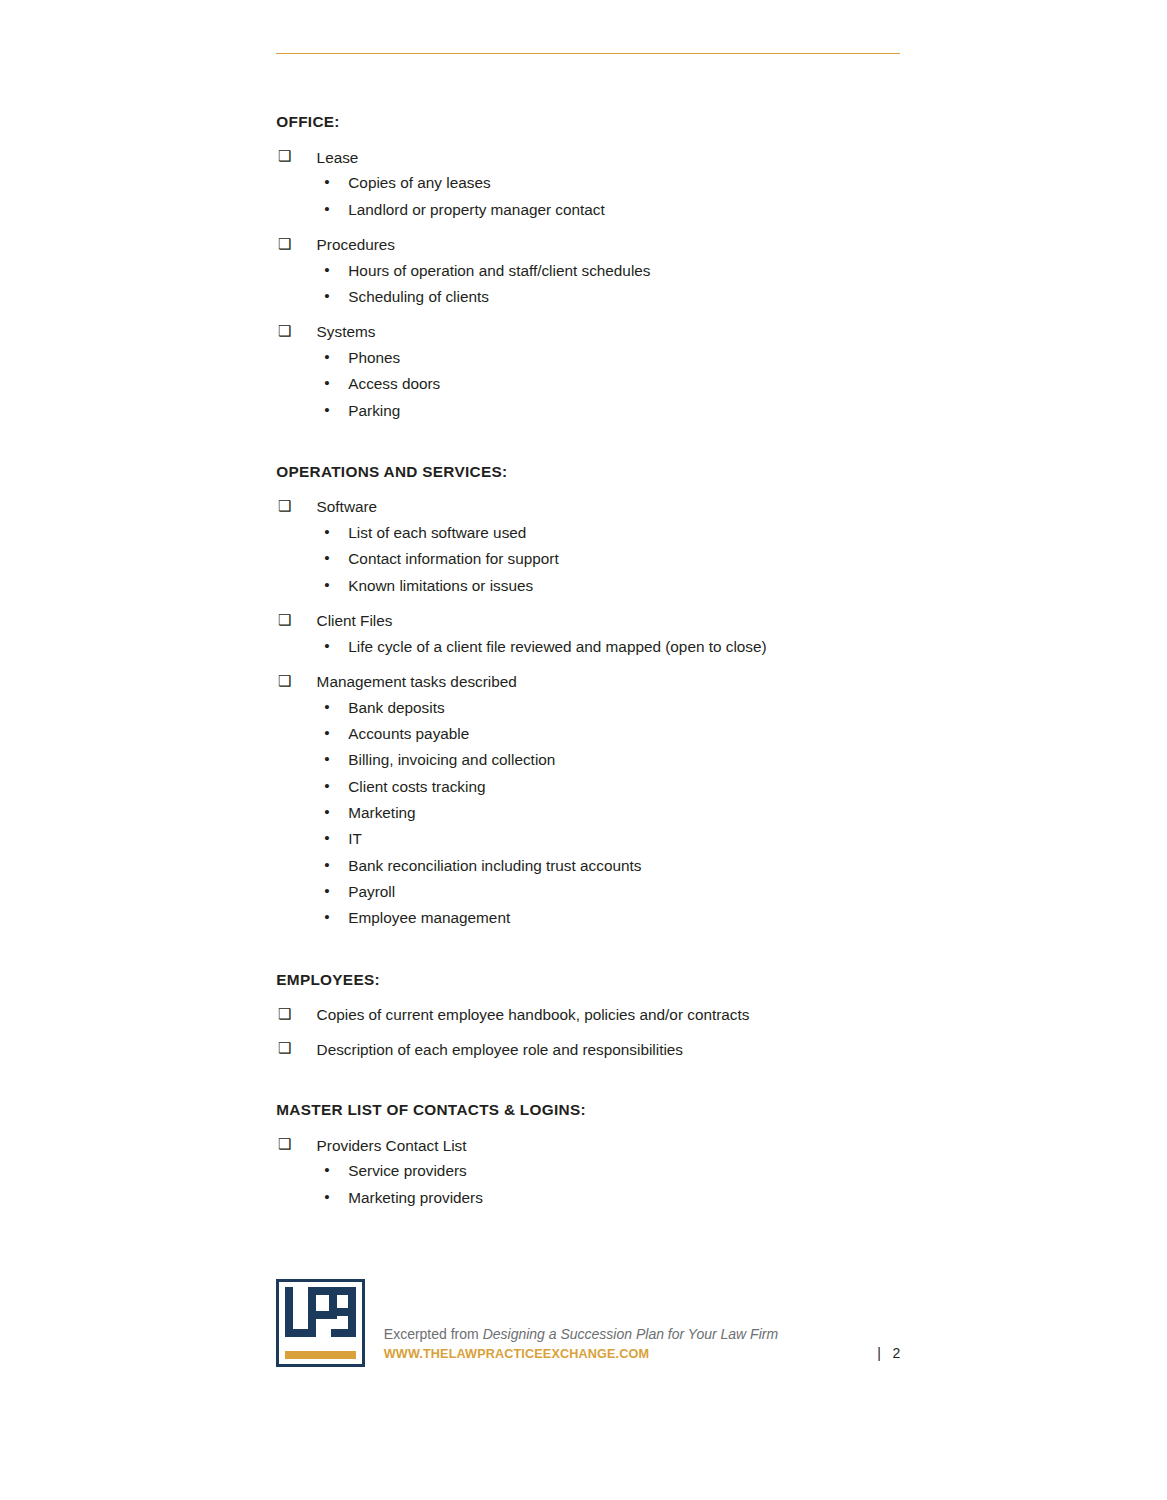OFFICE:
Lease
Copies of any leases
Landlord or property manager contact
Procedures
Hours of operation and staff/client schedules
Scheduling of clients
Systems
Phones
Access doors
Parking
OPERATIONS AND SERVICES:
Software
List of each software used
Contact information for support
Known limitations or issues
Client Files
Life cycle of a client file reviewed and mapped (open to close)
Management tasks described
Bank deposits
Accounts payable
Billing, invoicing and collection
Client costs tracking
Marketing
IT
Bank reconciliation including trust accounts
Payroll
Employee management
EMPLOYEES:
Copies of current employee handbook, policies and/or contracts
Description of each employee role and responsibilities
MASTER LIST OF CONTACTS & LOGINS:
Providers Contact List
Service providers
Marketing providers
Excerpted from Designing a Succession Plan for Your Law Firm
WWW.THELAWPRACTICEEXCHANGE.COM
|2